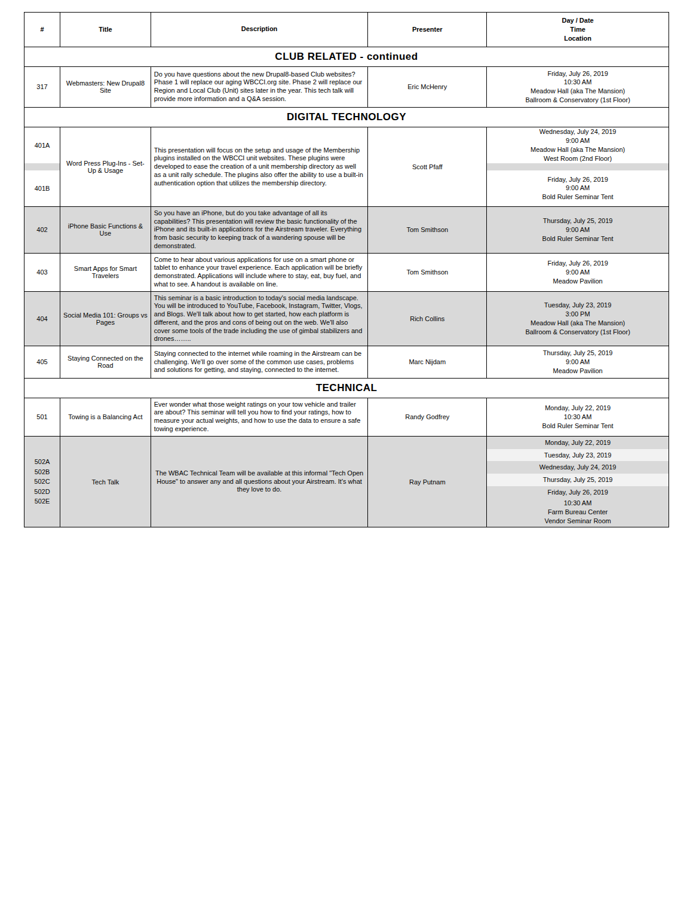| # | Title | Description | Presenter | Day / Date Time Location |
| --- | --- | --- | --- | --- |
| CLUB RELATED - continued |
| 317 | Webmasters: New Drupal8 Site | Do you have questions about the new Drupal8-based Club websites? Phase 1 will replace our aging WBCCI.org site. Phase 2 will replace our Region and Local Club (Unit) sites later in the year. This tech talk will provide more information and a Q&A session. | Eric McHenry | Friday, July 26, 2019 10:30 AM Meadow Hall (aka The Mansion) Ballroom & Conservatory (1st Floor) |
| DIGITAL TECHNOLOGY |
| / 401A / / 401B / | Word Press Plug-Ins - Set-Up & Usage | This presentation will focus on the setup and usage of the Membership plugins installed on the WBCCI unit websites. These plugins were developed to ease the creation of a unit membership directory as well as a unit rally schedule. The plugins also offer the ability to use a built-in authentication option that utilizes the membership directory. | Scott Pfaff | / Wednesday, July 24, 2019 9:00 AM Meadow Hall (aka The Mansion) West Room (2nd Floor) / / Friday, July 26, 2019 9:00 AM Bold Ruler Seminar Tent / |
| 402 | iPhone Basic Functions & Use | So you have an iPhone, but do you take advantage of all its capabilities? This presentation will review the basic functionality of the iPhone and its built-in applications for the Airstream traveler. Everything from basic security to keeping track of a wandering spouse will be demonstrated. | Tom Smithson | Thursday, July 25, 2019 9:00 AM Bold Ruler Seminar Tent |
| 403 | Smart Apps for Smart Travelers | Come to hear about various applications for use on a smart phone or tablet to enhance your travel experience. Each application will be briefly demonstrated. Applications will include where to stay, eat, buy fuel, and what to see. A handout is available on line. | Tom Smithson | Friday, July 26, 2019 9:00 AM Meadow Pavilion |
| 404 | Social Media 101: Groups vs Pages | This seminar is a basic introduction to today's social media landscape. You will be introduced to YouTube, Facebook, Instagram, Twitter, Vlogs, and Blogs. We'll talk about how to get started, how each platform is different, and the pros and cons of being out on the web. We'll also cover some tools of the trade including the use of gimbal stabilizers and drones…….. | Rich Collins | Tuesday, July 23, 2019 3:00 PM Meadow Hall (aka The Mansion) Ballroom & Conservatory (1st Floor) |
| 405 | Staying Connected on the Road | Staying connected to the internet while roaming in the Airstream can be challenging. We'll go over some of the common use cases, problems and solutions for getting, and staying, connected to the internet. | Marc Nijdam | Thursday, July 25, 2019 9:00 AM Meadow Pavilion |
| TECHNICAL |
| 501 | Towing is a Balancing Act | Ever wonder what those weight ratings on your tow vehicle and trailer are about? This seminar will tell you how to find your ratings, how to measure your actual weights, and how to use the data to ensure a safe towing experience. | Randy Godfrey | Monday, July 22, 2019 10:30 AM Bold Ruler Seminar Tent |
| 502A 502B 502C 502D 502E | Tech Talk | The WBAC Technical Team will be available at this informal "Tech Open House" to answer any and all questions about your Airstream. It's what they love to do. | Ray Putnam | / Monday, July 22, 2019 / / Tuesday, July 23, 2019 / / Wednesday, July 24, 2019 / / Thursday, July 25, 2019 / / Friday, July 26, 2019 / / 10:30 AM Farm Bureau Center Vendor Seminar Room / |